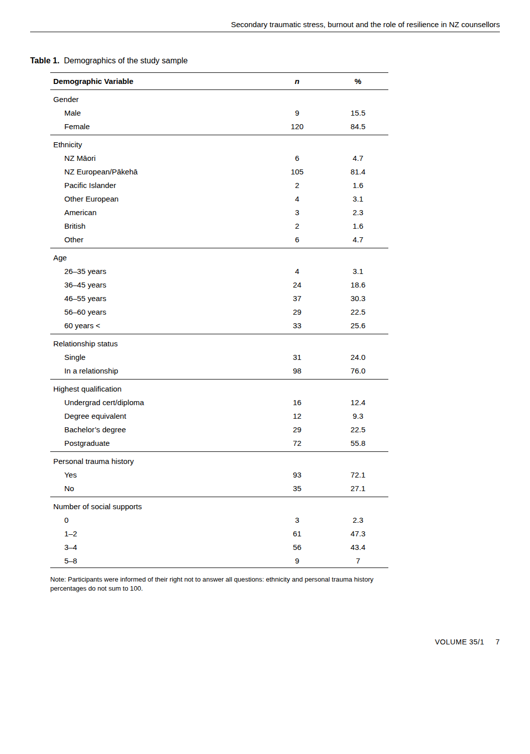Secondary traumatic stress, burnout and the role of resilience in NZ counsellors
Table 1. Demographics of the study sample
| Demographic Variable | n | % |
| --- | --- | --- |
| Gender | | |
| Male | 9 | 15.5 |
| Female | 120 | 84.5 |
| Ethnicity | | |
| NZ Māori | 6 | 4.7 |
| NZ European/Pākehā | 105 | 81.4 |
| Pacific Islander | 2 | 1.6 |
| Other European | 4 | 3.1 |
| American | 3 | 2.3 |
| British | 2 | 1.6 |
| Other | 6 | 4.7 |
| Age | | |
| 26–35 years | 4 | 3.1 |
| 36–45 years | 24 | 18.6 |
| 46–55 years | 37 | 30.3 |
| 56–60 years | 29 | 22.5 |
| 60 years < | 33 | 25.6 |
| Relationship status | | |
| Single | 31 | 24.0 |
| In a relationship | 98 | 76.0 |
| Highest qualification | | |
| Undergrad cert/diploma | 16 | 12.4 |
| Degree equivalent | 12 | 9.3 |
| Bachelor’s degree | 29 | 22.5 |
| Postgraduate | 72 | 55.8 |
| Personal trauma history | | |
| Yes | 93 | 72.1 |
| No | 35 | 27.1 |
| Number of social supports | | |
| 0 | 3 | 2.3 |
| 1–2 | 61 | 47.3 |
| 3–4 | 56 | 43.4 |
| 5–8 | 9 | 7 |
Note: Participants were informed of their right not to answer all questions: ethnicity and personal trauma history percentages do not sum to 100.
VOLUME 35/1 7